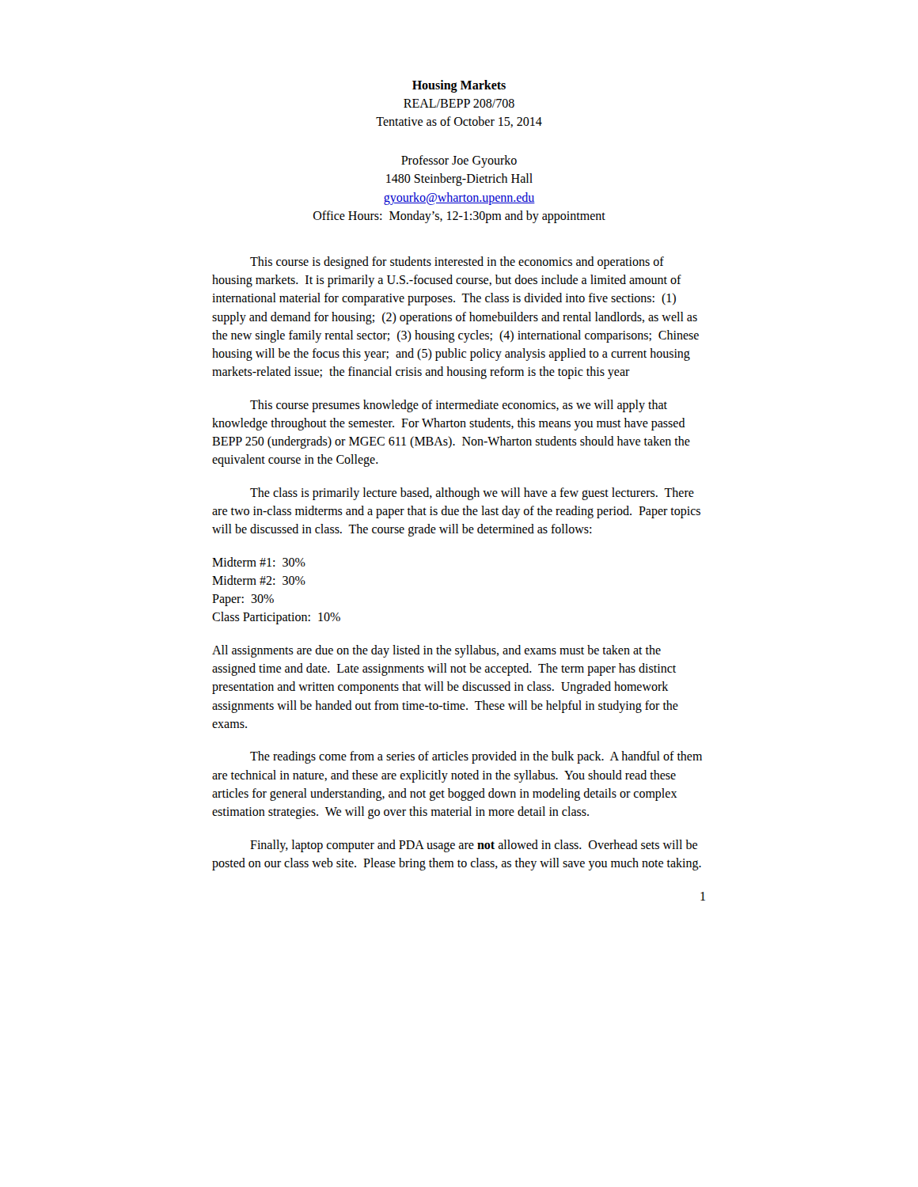Housing Markets
REAL/BEPP 208/708
Tentative as of October 15, 2014
Professor Joe Gyourko
1480 Steinberg-Dietrich Hall
gyourko@wharton.upenn.edu
Office Hours: Monday’s, 12-1:30pm and by appointment
This course is designed for students interested in the economics and operations of housing markets. It is primarily a U.S.-focused course, but does include a limited amount of international material for comparative purposes. The class is divided into five sections: (1) supply and demand for housing; (2) operations of homebuilders and rental landlords, as well as the new single family rental sector; (3) housing cycles; (4) international comparisons; Chinese housing will be the focus this year; and (5) public policy analysis applied to a current housing markets-related issue; the financial crisis and housing reform is the topic this year
This course presumes knowledge of intermediate economics, as we will apply that knowledge throughout the semester. For Wharton students, this means you must have passed BEPP 250 (undergrads) or MGEC 611 (MBAs). Non-Wharton students should have taken the equivalent course in the College.
The class is primarily lecture based, although we will have a few guest lecturers. There are two in-class midterms and a paper that is due the last day of the reading period. Paper topics will be discussed in class. The course grade will be determined as follows:
Midterm #1: 30%
Midterm #2: 30%
Paper: 30%
Class Participation: 10%
All assignments are due on the day listed in the syllabus, and exams must be taken at the assigned time and date. Late assignments will not be accepted. The term paper has distinct presentation and written components that will be discussed in class. Ungraded homework assignments will be handed out from time-to-time. These will be helpful in studying for the exams.
The readings come from a series of articles provided in the bulk pack. A handful of them are technical in nature, and these are explicitly noted in the syllabus. You should read these articles for general understanding, and not get bogged down in modeling details or complex estimation strategies. We will go over this material in more detail in class.
Finally, laptop computer and PDA usage are not allowed in class. Overhead sets will be posted on our class web site. Please bring them to class, as they will save you much note taking.
1